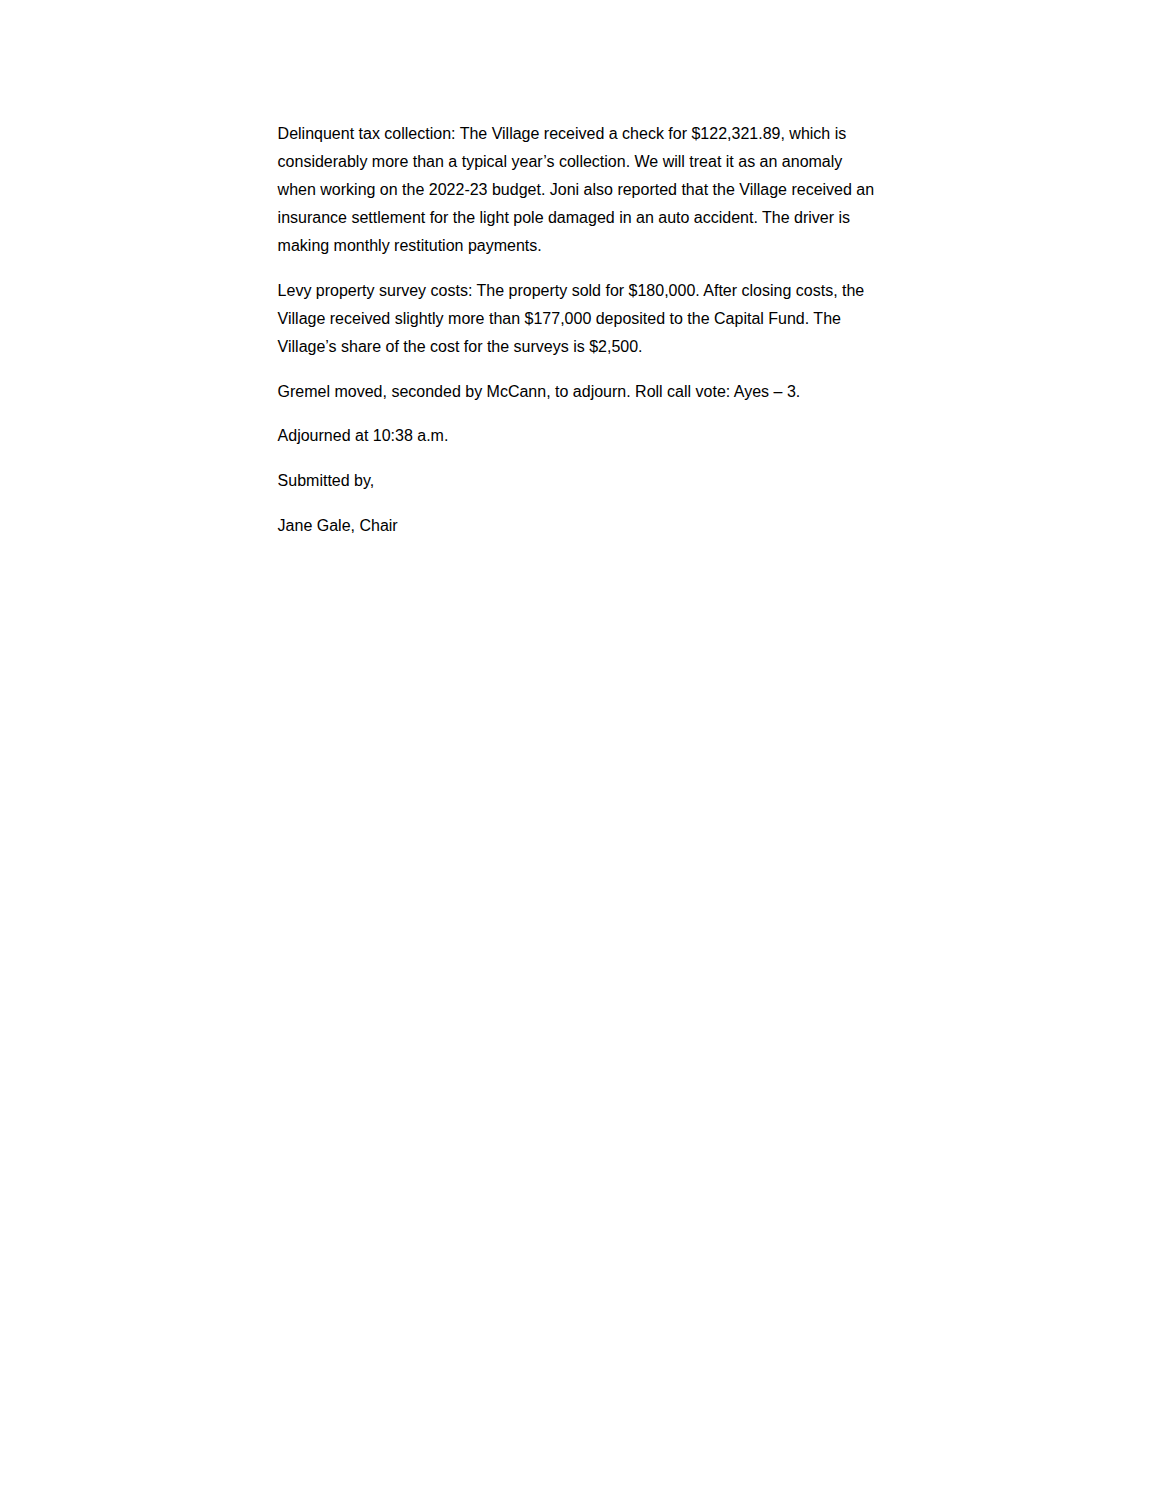Delinquent tax collection: The Village received a check for $122,321.89, which is considerably more than a typical year’s collection. We will treat it as an anomaly when working on the 2022-23 budget. Joni also reported that the Village received an insurance settlement for the light pole damaged in an auto accident. The driver is making monthly restitution payments.
Levy property survey costs: The property sold for $180,000. After closing costs, the Village received slightly more than $177,000 deposited to the Capital Fund. The Village’s share of the cost for the surveys is $2,500.
Gremel moved, seconded by McCann, to adjourn. Roll call vote: Ayes – 3.
Adjourned at 10:38 a.m.
Submitted by,
Jane Gale, Chair